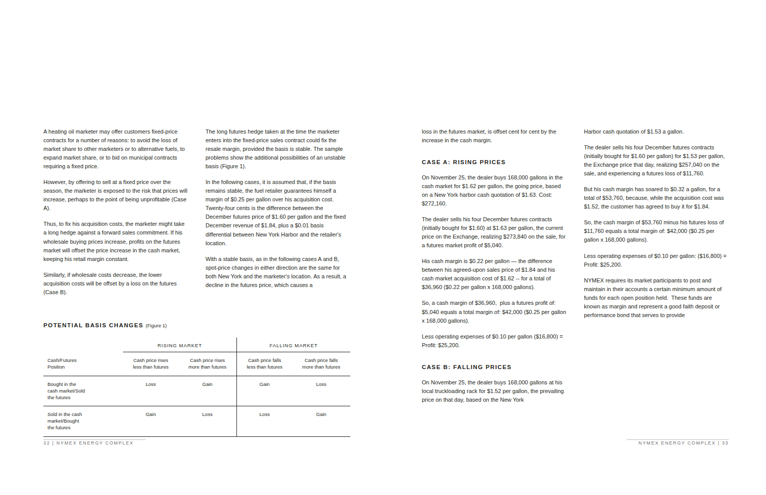A heating oil marketer may offer customers fixed-price contracts for a number of reasons: to avoid the loss of market share to other marketers or to alternative fuels, to expand market share, or to bid on municipal contracts requiring a fixed price.
However, by offering to sell at a fixed price over the season, the marketer is exposed to the risk that prices will increase, perhaps to the point of being unprofitable (Case A).
Thus, to fix his acquisition costs, the marketer might take a long hedge against a forward sales commitment. If his wholesale buying prices increase, profits on the futures market will offset the price increase in the cash market, keeping his retail margin constant.
Similarly, if wholesale costs decrease, the lower acquisition costs will be offset by a loss on the futures (Case B).
The long futures hedge taken at the time the marketer enters into the fixed-price sales contract could fix the resale margin, provided the basis is stable. The sample problems show the additional possibilities of an unstable basis (Figure 1).
In the following cases, it is assumed that, if the basis remains stable, the fuel retailer guarantees himself a margin of $0.25 per gallon over his acquisition cost. Twenty-four cents is the difference between the December futures price of $1.60 per gallon and the fixed December revenue of $1.84, plus a $0.01 basis differential between New York Harbor and the retailer's location.
With a stable basis, as in the following cases A and B, spot-price changes in either direction are the same for both New York and the marketer's location. As a result, a decline in the futures price, which causes a
POTENTIAL BASIS CHANGES (Figure 1)
| | Rising Market | Falling Market |
| --- | --- | --- |
| Cash/Futures Position | Cash price rises less than futures | Cash price rises more than futures | Cash price falls less than futures | Cash price falls more than futures |
| Bought in the cash market/Sold the futures | Loss | Gain | Gain | Loss |
| Sold in the cash market/Bought the futures | Gain | Loss | Loss | Gain |
loss in the futures market, is offset cent for cent by the increase in the cash margin.
CASE A: Rising Prices
On November 25, the dealer buys 168,000 gallons in the cash market for $1.62 per gallon, the going price, based on a New York harbor cash quotation of $1.63. Cost: $272,160.
The dealer sells his four December futures contracts (initially bought for $1.60) at $1.63 per gallon, the current price on the Exchange, realizing $273,840 on the sale, for a futures market profit of $5,040.
His cash margin is $0.22 per gallon — the difference between his agreed-upon sales price of $1.84 and his cash market acquisition cost of $1.62 -- for a total of $36,960 ($0.22 per gallon x 168,000 gallons).
So, a cash margin of $36,960, plus a futures profit of: $5,040 equals a total margin of: $42,000 ($0.25 per gallon x 168,000 gallons).
Less operating expenses of $0.10 per gallon ($16,800) = Profit: $25,200.
CASE B: Falling Prices
On November 25, the dealer buys 168,000 gallons at his local truckloading rack for $1.52 per gallon, the prevailing price on that day, based on the New York
Harbor cash quotation of $1.53 a gallon.
The dealer sells his four December futures contracts (initially bought for $1.60 per gallon) for $1.53 per gallon, the Exchange price that day, realizing $257,040 on the sale, and experiencing a futures loss of $11,760.
But his cash margin has soared to $0.32 a gallon, for a total of $53,760, because, while the acquisition cost was $1.52, the customer has agreed to buy it for $1.84.
So, the cash margin of $53,760 minus his futures loss of $11,760 equals a total margin of: $42,000 ($0.25 per gallon x 168,000 gallons).
Less operating expenses of $0.10 per gallon: ($16,800) = Profit: $25,200.
NYMEX requires its market participants to post and maintain in their accounts a certain minimum amount of funds for each open position held. These funds are known as margin and represent a good faith deposit or performance bond that serves to provide
32 | NYMEX Energy Complex
NYMEX Energy Complex | 33